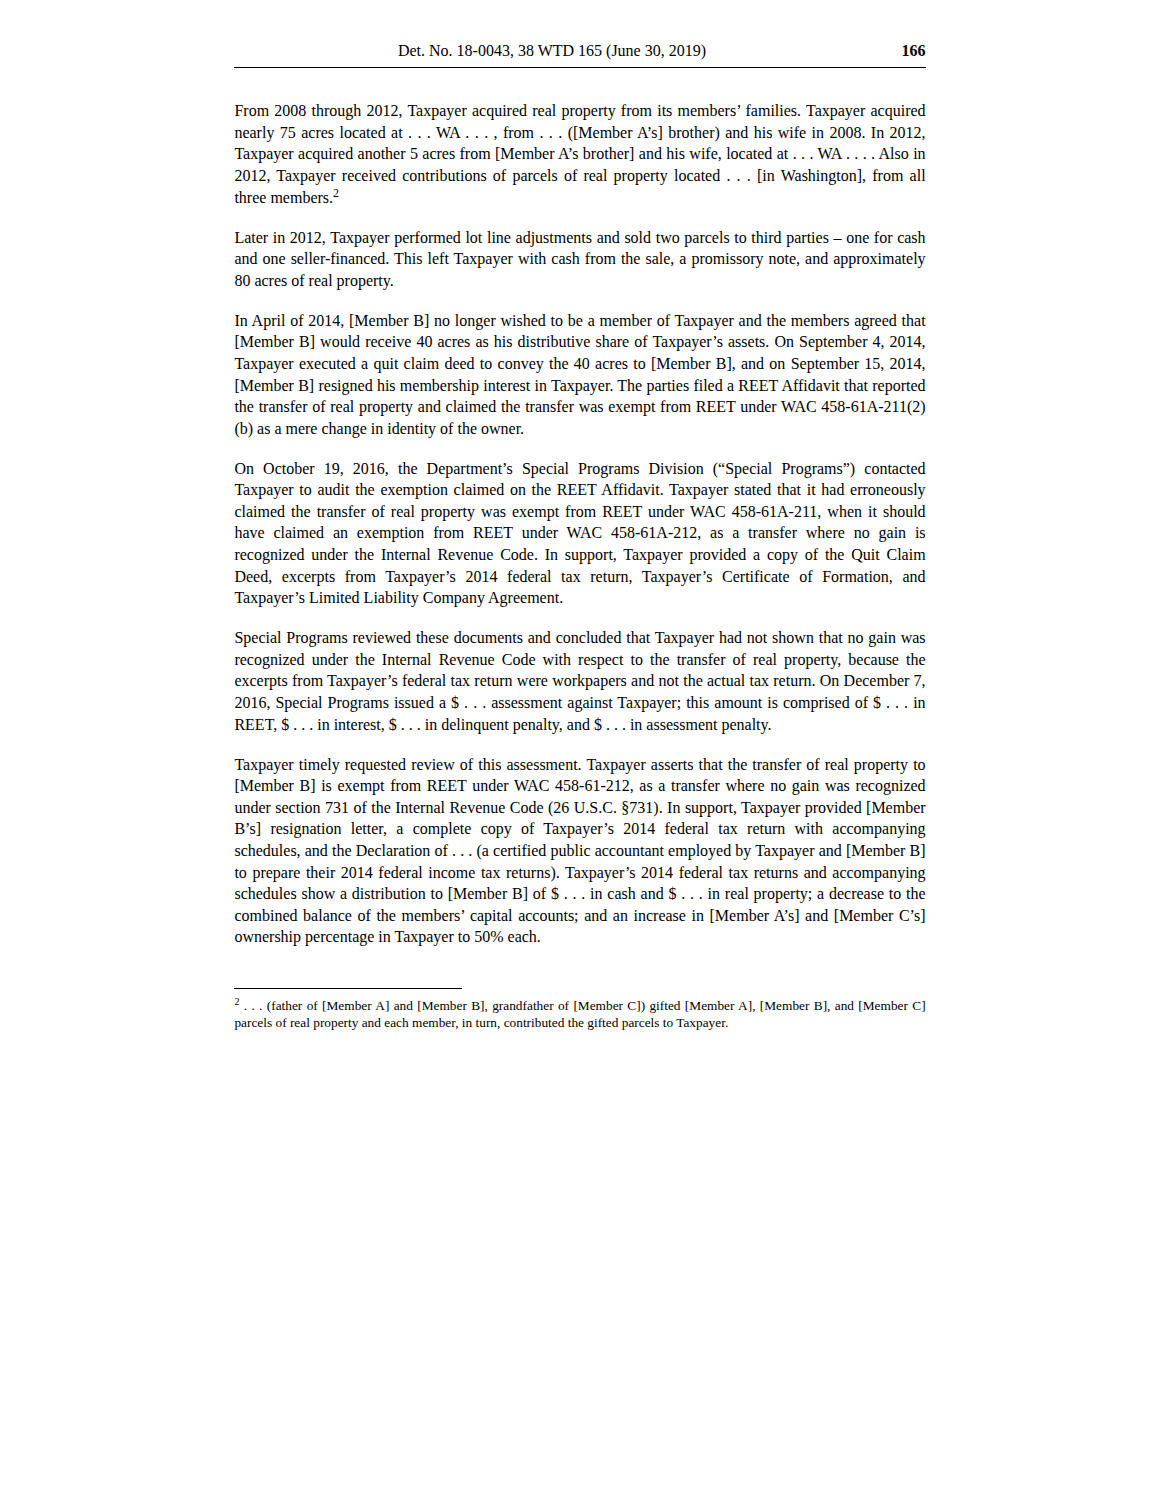Det. No. 18-0043, 38 WTD 165 (June 30, 2019) 166
From 2008 through 2012, Taxpayer acquired real property from its members’ families. Taxpayer acquired nearly 75 acres located at . . . WA . . . , from . . . ([Member A’s] brother) and his wife in 2008. In 2012, Taxpayer acquired another 5 acres from [Member A’s brother] and his wife, located at . . . WA . . . . Also in 2012, Taxpayer received contributions of parcels of real property located . . . [in Washington], from all three members.2
Later in 2012, Taxpayer performed lot line adjustments and sold two parcels to third parties – one for cash and one seller-financed. This left Taxpayer with cash from the sale, a promissory note, and approximately 80 acres of real property.
In April of 2014, [Member B] no longer wished to be a member of Taxpayer and the members agreed that [Member B] would receive 40 acres as his distributive share of Taxpayer’s assets. On September 4, 2014, Taxpayer executed a quit claim deed to convey the 40 acres to [Member B], and on September 15, 2014, [Member B] resigned his membership interest in Taxpayer. The parties filed a REET Affidavit that reported the transfer of real property and claimed the transfer was exempt from REET under WAC 458-61A-211(2)(b) as a mere change in identity of the owner.
On October 19, 2016, the Department’s Special Programs Division (“Special Programs”) contacted Taxpayer to audit the exemption claimed on the REET Affidavit. Taxpayer stated that it had erroneously claimed the transfer of real property was exempt from REET under WAC 458-61A-211, when it should have claimed an exemption from REET under WAC 458-61A-212, as a transfer where no gain is recognized under the Internal Revenue Code. In support, Taxpayer provided a copy of the Quit Claim Deed, excerpts from Taxpayer’s 2014 federal tax return, Taxpayer’s Certificate of Formation, and Taxpayer’s Limited Liability Company Agreement.
Special Programs reviewed these documents and concluded that Taxpayer had not shown that no gain was recognized under the Internal Revenue Code with respect to the transfer of real property, because the excerpts from Taxpayer’s federal tax return were workpapers and not the actual tax return. On December 7, 2016, Special Programs issued a $ . . . assessment against Taxpayer; this amount is comprised of $ . . . in REET, $ . . . in interest, $ . . . in delinquent penalty, and $ . . . in assessment penalty.
Taxpayer timely requested review of this assessment. Taxpayer asserts that the transfer of real property to [Member B] is exempt from REET under WAC 458-61-212, as a transfer where no gain was recognized under section 731 of the Internal Revenue Code (26 U.S.C. §731). In support, Taxpayer provided [Member B’s] resignation letter, a complete copy of Taxpayer’s 2014 federal tax return with accompanying schedules, and the Declaration of . . . (a certified public accountant employed by Taxpayer and [Member B] to prepare their 2014 federal income tax returns). Taxpayer’s 2014 federal tax returns and accompanying schedules show a distribution to [Member B] of $ . . . in cash and $ . . . in real property; a decrease to the combined balance of the members’ capital accounts; and an increase in [Member A’s] and [Member C’s] ownership percentage in Taxpayer to 50% each.
2 . . . (father of [Member A] and [Member B], grandfather of [Member C]) gifted [Member A], [Member B], and [Member C] parcels of real property and each member, in turn, contributed the gifted parcels to Taxpayer.